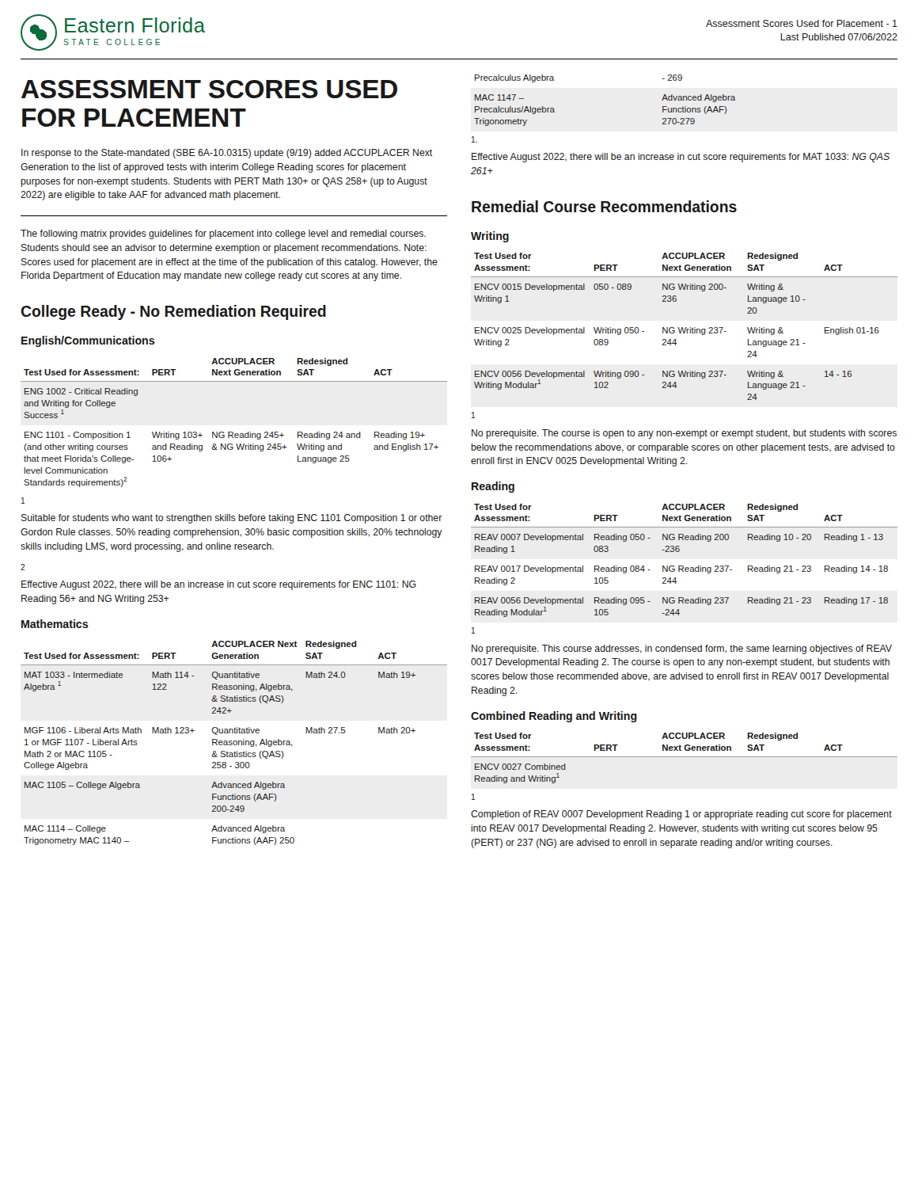Eastern Florida
STATE COLLEGE
Assessment Scores Used for Placement - 1
Last Published 07/06/2022
ASSESSMENT SCORES USED FOR PLACEMENT
In response to the State-mandated (SBE 6A-10.0315) update (9/19) added ACCUPLACER Next Generation to the list of approved tests with interim College Reading scores for placement purposes for non-exempt students. Students with PERT Math 130+ or QAS 258+ (up to August 2022) are eligible to take AAF for advanced math placement.
The following matrix provides guidelines for placement into college level and remedial courses. Students should see an advisor to determine exemption or placement recommendations. Note: Scores used for placement are in effect at the time of the publication of this catalog. However, the Florida Department of Education may mandate new college ready cut scores at any time.
College Ready - No Remediation Required
English/Communications
| Test Used for Assessment: | PERT | ACCUPLACER Next Generation | Redesigned SAT | ACT |
| --- | --- | --- | --- | --- |
| ENG 1002 - Critical Reading and Writing for College Success 1 | | | | |
| ENC 1101 - Composition 1 (and other writing courses that meet Florida's College-level Communication Standards requirements) 2 | Writing 103+ and Reading 106+ | NG Reading 245+ & NG Writing 245+ | Reading 24 and Writing and Language 25 | Reading 19+ and English 17+ |
1
Suitable for students who want to strengthen skills before taking ENC 1101 Composition 1 or other Gordon Rule classes. 50% reading comprehension, 30% basic composition skills, 20% technology skills including LMS, word processing, and online research.
2
Effective August 2022, there will be an increase in cut score requirements for ENC 1101: NG Reading 56+ and NG Writing 253+
Mathematics
| Test Used for Assessment: | PERT | ACCUPLACER Next Generation | Redesigned SAT | ACT |
| --- | --- | --- | --- | --- |
| MAT 1033 - Intermediate Algebra 1 | Math 114 - 122 | Quantitative Reasoning, Algebra, & Statistics (QAS) 242+ | Math 24.0 | Math 19+ |
| MGF 1106 - Liberal Arts Math 1 or MGF 1107 - Liberal Arts Math 2 or MAC 1105 - College Algebra | Math 123+ | Quantitative Reasoning, Algebra, & Statistics (QAS) 258 - 300 | Math 27.5 | Math 20+ |
| MAC 1105 – College Algebra | | Advanced Algebra Functions (AAF) 200-249 | | |
| MAC 1114 – College Trigonometry MAC 1140 – Precalculus Algebra | | Advanced Algebra Functions (AAF) 250 - 269 | | |
| MAC 1147 – Precalculus/Algebra Trigonometry | | Advanced Algebra Functions (AAF) 270-279 | | |
1.
Effective August 2022, there will be an increase in cut score requirements for MAT 1033: NG QAS 261+
Remedial Course Recommendations
Writing
| Test Used for Assessment: | PERT | ACCUPLACER Next Generation | Redesigned SAT | ACT |
| --- | --- | --- | --- | --- |
| ENCV 0015 Developmental Writing 1 | 050 - 089 | NG Writing 200-236 | Writing & Language 10 - 20 | |
| ENCV 0025 Developmental Writing 2 | Writing 050 - 089 | NG Writing 237- 244 | Writing & Language 21 - 24 | English 01-16 |
| ENCV 0056 Developmental Writing Modular 1 | Writing 090 - 102 | NG Writing 237-244 | Writing & Language 21 - 24 | 14 - 16 |
1
No prerequisite. The course is open to any non-exempt or exempt student, but students with scores below the recommendations above, or comparable scores on other placement tests, are advised to enroll first in ENCV 0025 Developmental Writing 2.
Reading
| Test Used for Assessment: | PERT | ACCUPLACER Next Generation | Redesigned SAT | ACT |
| --- | --- | --- | --- | --- |
| REAV 0007 Developmental Reading 1 | Reading 050 - 083 | NG Reading 200 -236 | Reading 10 - 20 | Reading 1 - 13 |
| REAV 0017 Developmental Reading 2 | Reading 084 - 105 | NG Reading 237-244 | Reading 21 - 23 | Reading 14 - 18 |
| REAV 0056 Developmental Reading Modular 1 | Reading 095 - 105 | NG Reading 237 -244 | Reading 21 - 23 | Reading 17 - 18 |
1
No prerequisite. This course addresses, in condensed form, the same learning objectives of REAV 0017 Developmental Reading 2. The course is open to any non-exempt student, but students with scores below those recommended above, are advised to enroll first in REAV 0017 Developmental Reading 2.
Combined Reading and Writing
| Test Used for Assessment: | PERT | ACCUPLACER Next Generation | Redesigned SAT | ACT |
| --- | --- | --- | --- | --- |
| ENCV 0027 Combined Reading and Writing 1 | | | | |
1
Completion of REAV 0007 Development Reading 1 or appropriate reading cut score for placement into REAV 0017 Developmental Reading 2. However, students with writing cut scores below 95 (PERT) or 237 (NG) are advised to enroll in separate reading and/or writing courses.